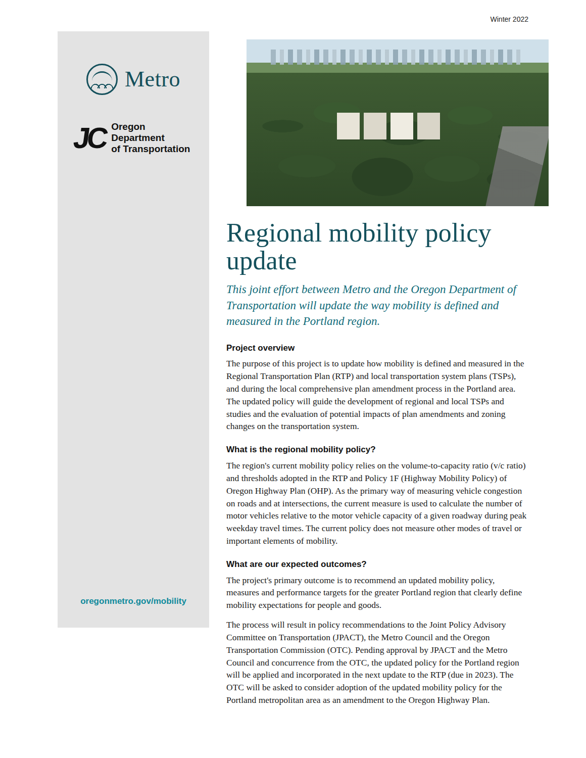Winter 2022
Metro
JC
Oregon
Department
of Transportation
oregonmetro.gov/mobility
Regional mobility policy update
This joint effort between Metro and the Oregon Department of Transportation will update the way mobility is defined and measured in the Portland region.
Project overview
The purpose of this project is to update how mobility is defined and measured in the Regional Transportation Plan (RTP) and local transportation system plans (TSPs), and during the local comprehensive plan amendment process in the Portland area. The updated policy will guide the development of regional and local TSPs and studies and the evaluation of potential impacts of plan amendments and zoning changes on the transportation system.
What is the regional mobility policy?
The region's current mobility policy relies on the volume-to-capacity ratio (v/c ratio) and thresholds adopted in the RTP and Policy 1F (Highway Mobility Policy) of Oregon Highway Plan (OHP). As the primary way of measuring vehicle congestion on roads and at intersections, the current measure is used to calculate the number of motor vehicles relative to the motor vehicle capacity of a given roadway during peak weekday travel times. The current policy does not measure other modes of travel or important elements of mobility.
What are our expected outcomes?
The project's primary outcome is to recommend an updated mobility policy, measures and performance targets for the greater Portland region that clearly define mobility expectations for people and goods.
The process will result in policy recommendations to the Joint Policy Advisory Committee on Transportation (JPACT), the Metro Council and the Oregon Transportation Commission (OTC). Pending approval by JPACT and the Metro Council and concurrence from the OTC, the updated policy for the Portland region will be applied and incorporated in the next update to the RTP (due in 2023). The OTC will be asked to consider adoption of the updated mobility policy for the Portland metropolitan area as an amendment to the Oregon Highway Plan.